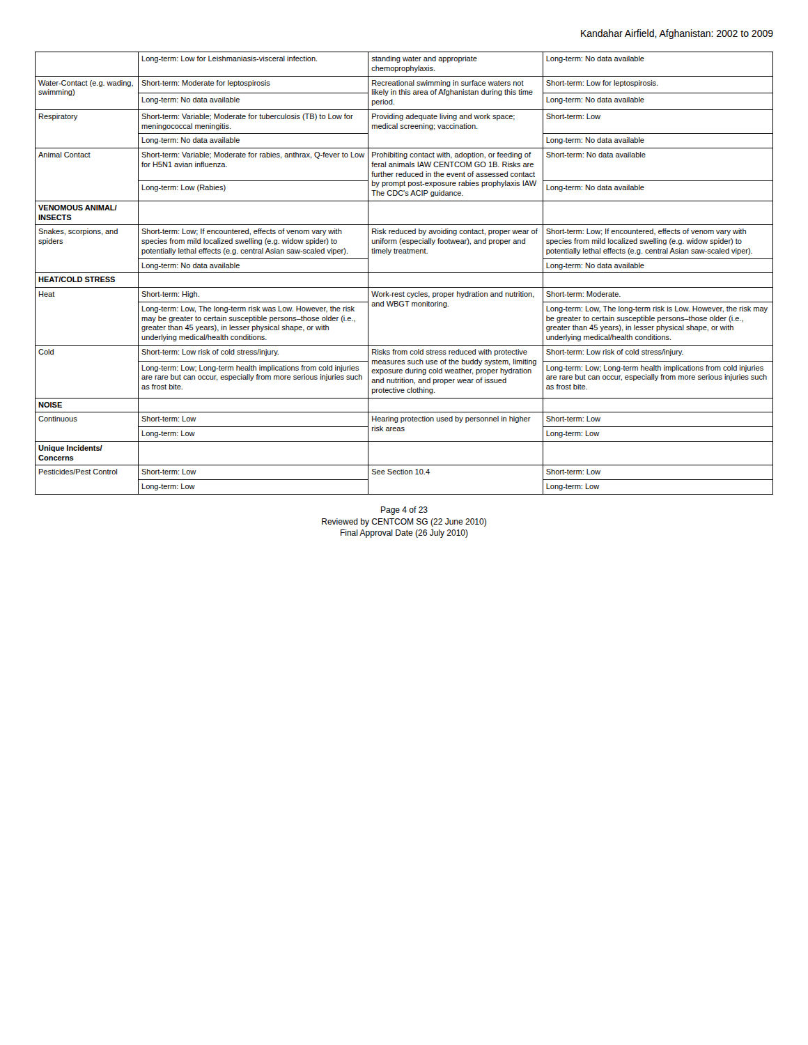Kandahar Airfield, Afghanistan: 2002 to 2009
| | Long-term: Low for Leishmaniasis-visceral infection. | standing water and appropriate chemoprophylaxis. | Long-term: No data available |
| Water-Contact (e.g. wading, swimming) | Short-term: Moderate for leptospirosis | Recreational swimming in surface waters not likely in this area of Afghanistan during this time period. | Short-term: Low for leptospirosis. |
| Long-term: No data available | Long-term: No data available |
| Respiratory | Short-term: Variable; Moderate for tuberculosis (TB) to Low for meningococcal meningitis. | Providing adequate living and work space; medical screening; vaccination. | Short-term: Low |
| Long-term: No data available | Long-term: No data available |
| Animal Contact | Short-term: Variable; Moderate for rabies, anthrax, Q-fever to Low for H5N1 avian influenza. | Prohibiting contact with, adoption, or feeding of feral animals IAW CENTCOM GO 1B. Risks are further reduced in the event of assessed contact by prompt post-exposure rabies prophylaxis IAW The CDC's ACIP guidance. | Short-term: No data available |
| Long-term: Low (Rabies) | Long-term: No data available |
| VENOMOUS ANIMAL/ INSECTS | | | |
| Snakes, scorpions, and spiders | Short-term: Low; If encountered, effects of venom vary with species from mild localized swelling (e.g. widow spider) to potentially lethal effects (e.g. central Asian saw-scaled viper). | Risk reduced by avoiding contact, proper wear of uniform (especially footwear), and proper and timely treatment. | Short-term: Low; If encountered, effects of venom vary with species from mild localized swelling (e.g. widow spider) to potentially lethal effects (e.g. central Asian saw-scaled viper). |
| Long-term: No data available | Long-term: No data available |
| HEAT/COLD STRESS | | | |
| Heat | Short-term: High. | Work-rest cycles, proper hydration and nutrition, and WBGT monitoring. | Short-term: Moderate. |
| Long-term: Low, The long-term risk was Low. However, the risk may be greater to certain susceptible persons–those older (i.e., greater than 45 years), in lesser physical shape, or with underlying medical/health conditions. | Long-term: Low, The long-term risk is Low. However, the risk may be greater to certain susceptible persons–those older (i.e., greater than 45 years), in lesser physical shape, or with underlying medical/health conditions. |
| Cold | Short-term: Low risk of cold stress/injury. | Risks from cold stress reduced with protective measures such use of the buddy system, limiting exposure during cold weather, proper hydration and nutrition, and proper wear of issued protective clothing. | Short-term: Low risk of cold stress/injury. |
| Long-term: Low; Long-term health implications from cold injuries are rare but can occur, especially from more serious injuries such as frost bite. | Long-term: Low; Long-term health implications from cold injuries are rare but can occur, especially from more serious injuries such as frost bite. |
| NOISE | | | |
| Continuous | Short-term: Low | Hearing protection used by personnel in higher risk areas | Short-term: Low |
| Long-term: Low | Long-term: Low |
| Unique Incidents/ Concerns | | | |
| Pesticides/Pest Control | Short-term: Low | See Section 10.4 | Short-term: Low |
| Long-term: Low | Long-term: Low |
Page 4 of 23
Reviewed by CENTCOM SG (22 June 2010)
Final Approval Date (26 July 2010)